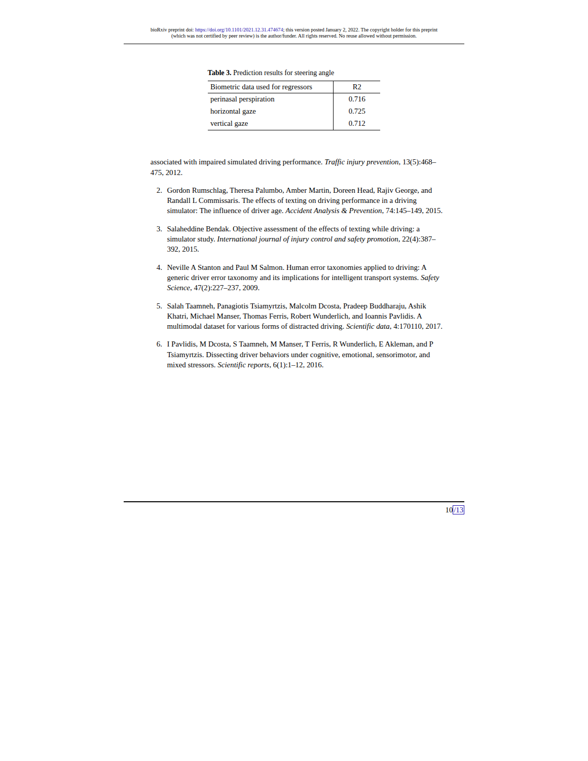bioRxiv preprint doi: https://doi.org/10.1101/2021.12.31.474674; this version posted January 2, 2022. The copyright holder for this preprint (which was not certified by peer review) is the author/funder. All rights reserved. No reuse allowed without permission.
Table 3. Prediction results for steering angle
| Biometric data used for regressors | R2 |
| --- | --- |
| perinasal perspiration | 0.716 |
| horizontal gaze | 0.725 |
| vertical gaze | 0.712 |
associated with impaired simulated driving performance. Traffic injury prevention, 13(5):468–475, 2012.
Gordon Rumschlag, Theresa Palumbo, Amber Martin, Doreen Head, Rajiv George, and Randall L Commissaris. The effects of texting on driving performance in a driving simulator: The influence of driver age. Accident Analysis & Prevention, 74:145–149, 2015.
Salaheddine Bendak. Objective assessment of the effects of texting while driving: a simulator study. International journal of injury control and safety promotion, 22(4):387–392, 2015.
Neville A Stanton and Paul M Salmon. Human error taxonomies applied to driving: A generic driver error taxonomy and its implications for intelligent transport systems. Safety Science, 47(2):227–237, 2009.
Salah Taamneh, Panagiotis Tsiamyrtzis, Malcolm Dcosta, Pradeep Buddharaju, Ashik Khatri, Michael Manser, Thomas Ferris, Robert Wunderlich, and Ioannis Pavlidis. A multimodal dataset for various forms of distracted driving. Scientific data, 4:170110, 2017.
I Pavlidis, M Dcosta, S Taamneh, M Manser, T Ferris, R Wunderlich, E Akleman, and P Tsiamyrtzis. Dissecting driver behaviors under cognitive, emotional, sensorimotor, and mixed stressors. Scientific reports, 6(1):1–12, 2016.
10/13